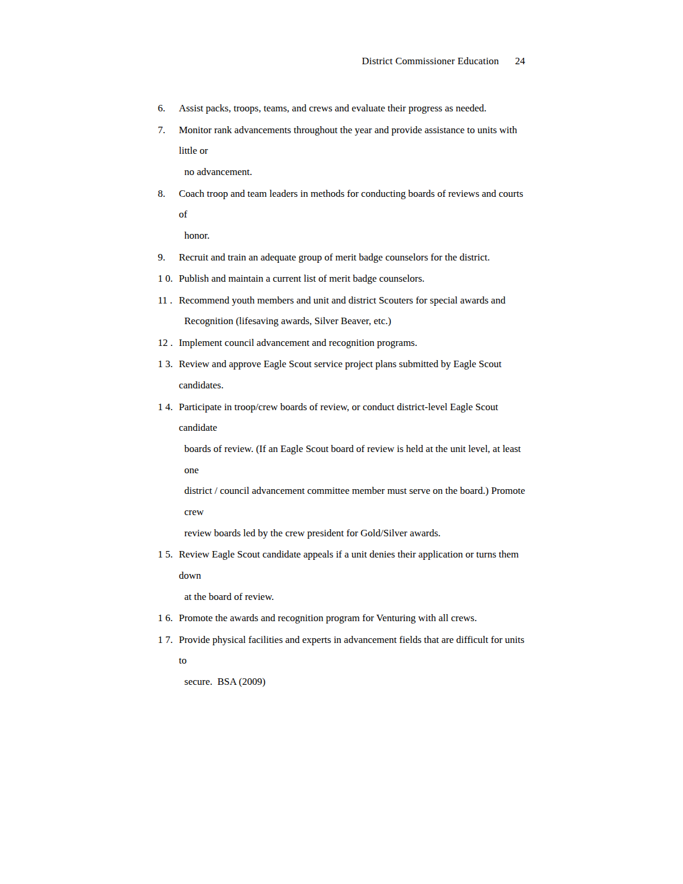District Commissioner Education24
6. Assist packs, troops, teams, and crews and evaluate their progress as needed.
7. Monitor rank advancements throughout the year and provide assistance to units with little or no advancement.
8. Coach troop and team leaders in methods for conducting boards of reviews and courts of honor.
9. Recruit and train an adequate group of merit badge counselors for the district.
1 0. Publish and maintain a current list of merit badge counselors.
11 . Recommend youth members and unit and district Scouters for special awards and Recognition (lifesaving awards, Silver Beaver, etc.)
12 . Implement council advancement and recognition programs.
1 3. Review and approve Eagle Scout service project plans submitted by Eagle Scout candidates.
1 4. Participate in troop/crew boards of review, or conduct district-level Eagle Scout candidate boards of review. (If an Eagle Scout board of review is held at the unit level, at least one district / council advancement committee member must serve on the board.) Promote crew review boards led by the crew president for Gold/Silver awards.
1 5. Review Eagle Scout candidate appeals if a unit denies their application or turns them down at the board of review.
1 6. Promote the awards and recognition program for Venturing with all crews.
1 7. Provide physical facilities and experts in advancement fields that are difficult for units to secure. BSA (2009)